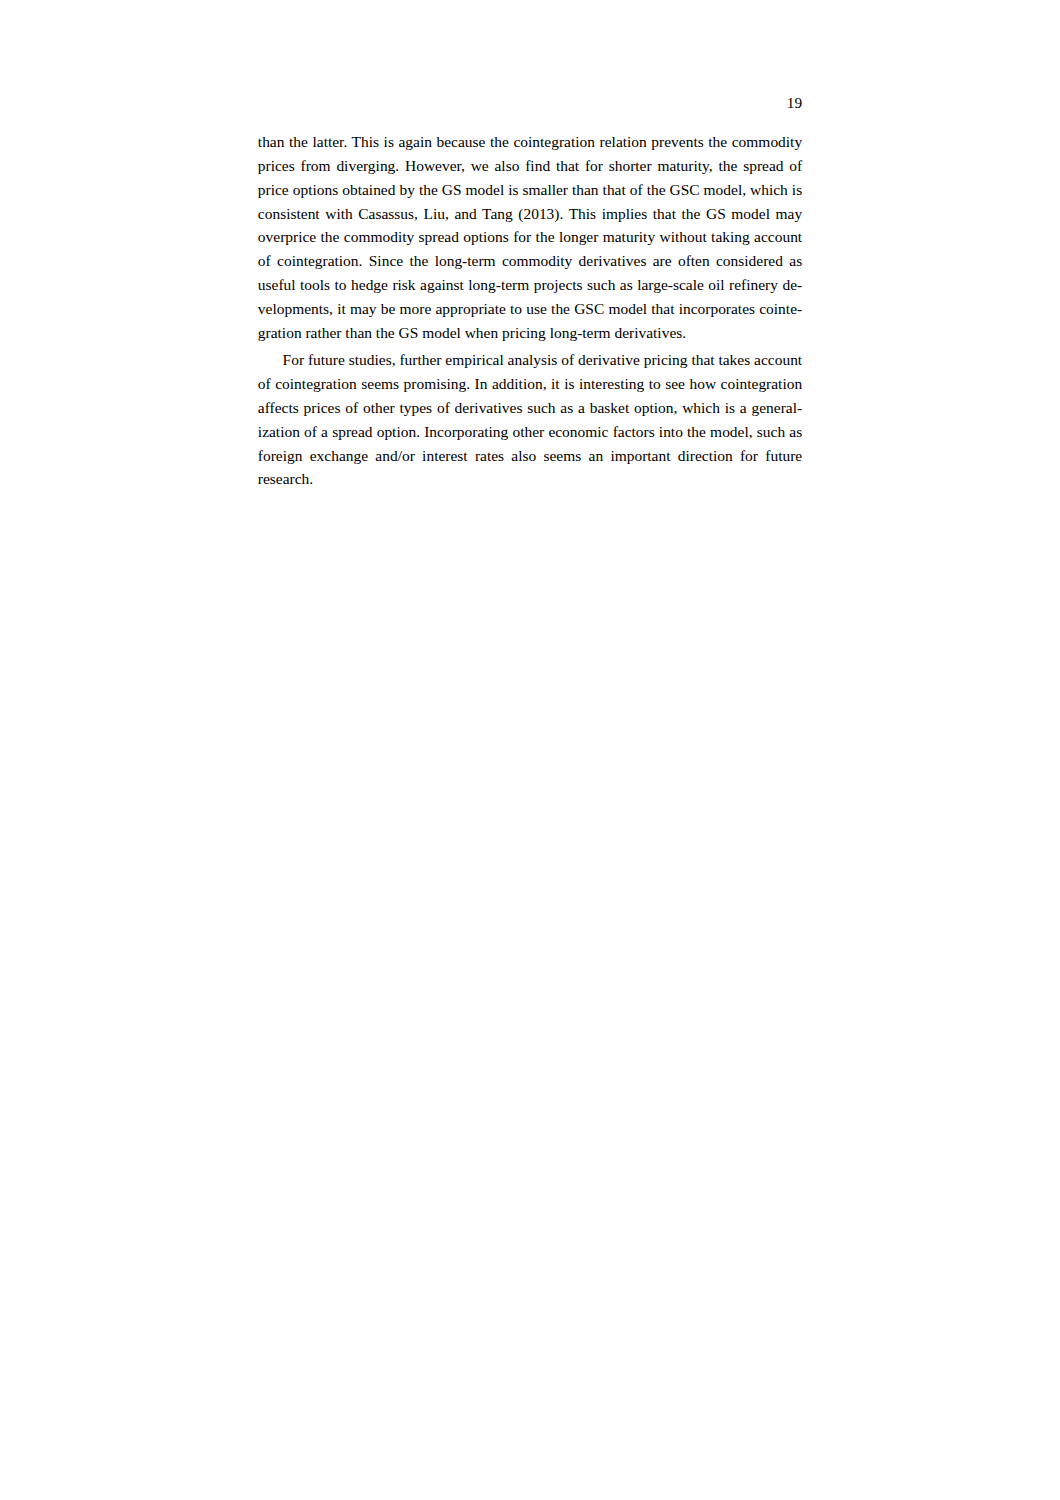19
than the latter. This is again because the cointegration relation prevents the commodity prices from diverging. However, we also find that for shorter maturity, the spread of price options obtained by the GS model is smaller than that of the GSC model, which is consistent with Casassus, Liu, and Tang (2013). This implies that the GS model may overprice the commodity spread options for the longer maturity without taking account of cointegration. Since the long-term commodity derivatives are often considered as useful tools to hedge risk against long-term projects such as large-scale oil refinery developments, it may be more appropriate to use the GSC model that incorporates cointegration rather than the GS model when pricing long-term derivatives.
For future studies, further empirical analysis of derivative pricing that takes account of cointegration seems promising. In addition, it is interesting to see how cointegration affects prices of other types of derivatives such as a basket option, which is a generalization of a spread option. Incorporating other economic factors into the model, such as foreign exchange and/or interest rates also seems an important direction for future research.